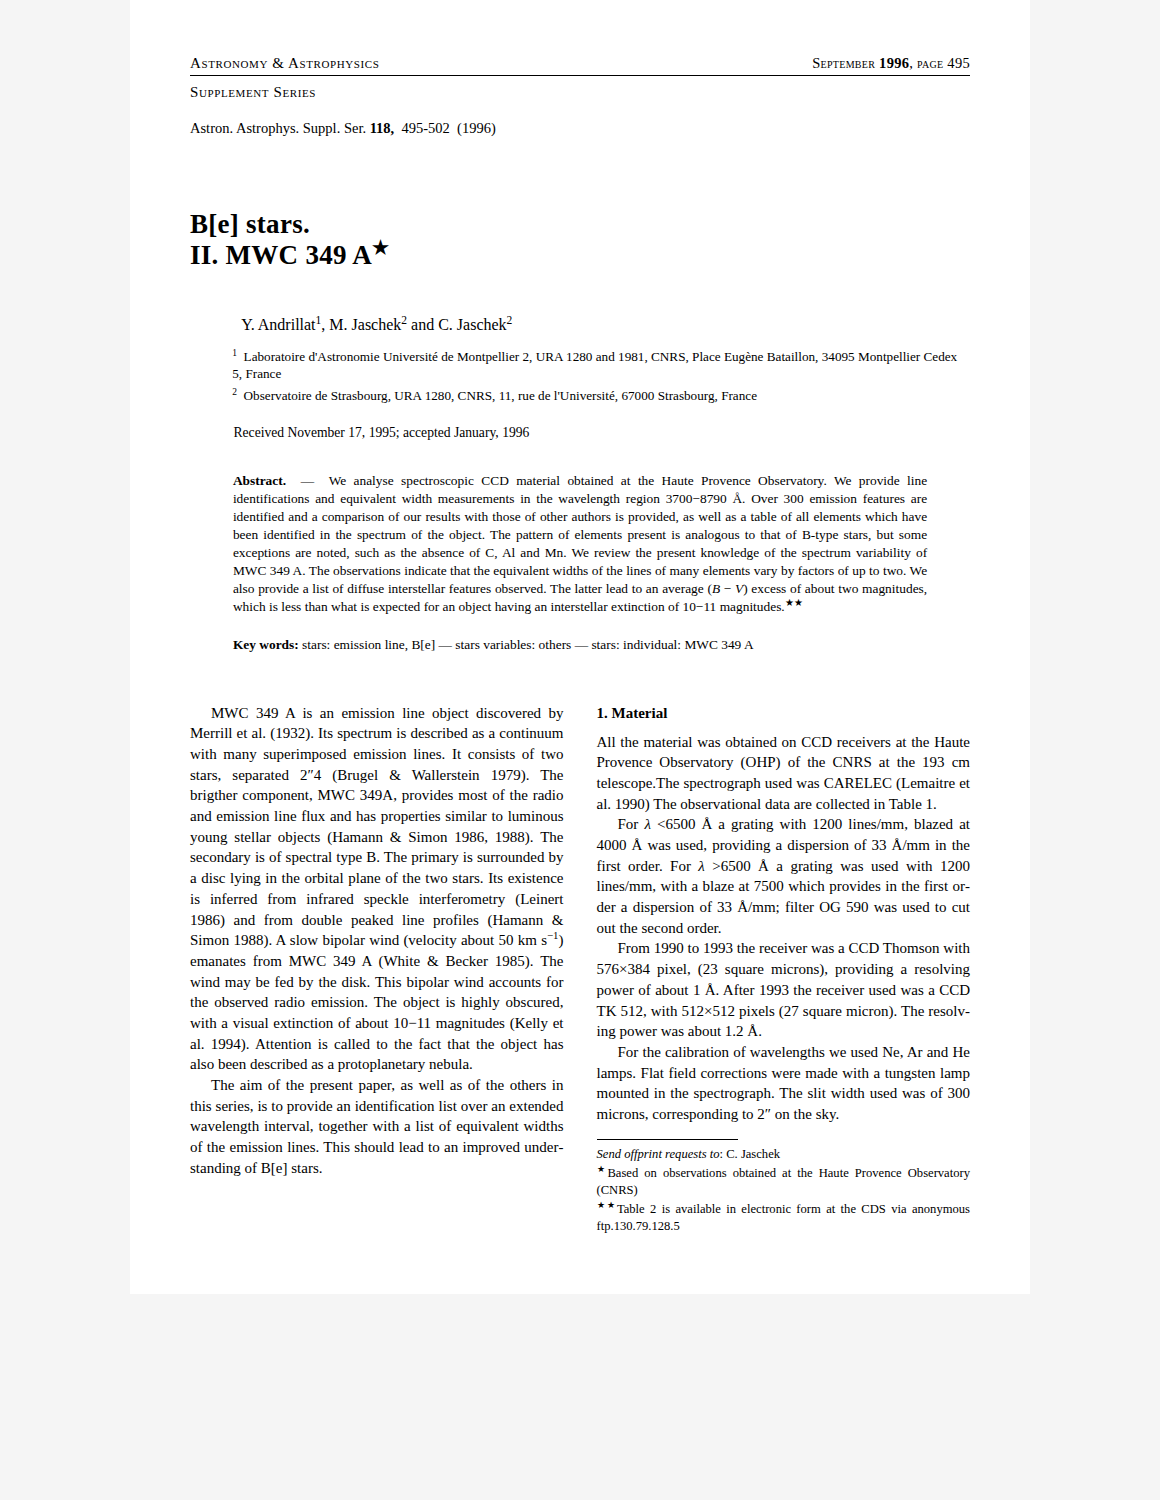Astronomy & Astrophysics
September 1996, page 495
Supplement Series
Astron. Astrophys. Suppl. Ser. 118, 495-502 (1996)
B[e] stars.II. MWC 349 A★
Y. Andrillat1, M. Jaschek2 and C. Jaschek2
1 Laboratoire d'Astronomie Université de Montpellier 2, URA 1280 and 1981, CNRS, Place Eugène Bataillon, 34095 Montpellier Cedex 5, France
2 Observatoire de Strasbourg, URA 1280, CNRS, 11, rue de l'Université, 67000 Strasbourg, France
Received November 17, 1995; accepted January, 1996
Abstract. — We analyse spectroscopic CCD material obtained at the Haute Provence Observatory. We provide line identifications and equivalent width measurements in the wavelength region 3700−8790 Å. Over 300 emission features are identified and a comparison of our results with those of other authors is provided, as well as a table of all elements which have been identified in the spectrum of the object. The pattern of elements present is analogous to that of B-type stars, but some exceptions are noted, such as the absence of C, Al and Mn. We review the present knowledge of the spectrum variability of MWC 349 A. The observations indicate that the equivalent widths of the lines of many elements vary by factors of up to two. We also provide a list of diffuse interstellar features observed. The latter lead to an average (B − V) excess of about two magnitudes, which is less than what is expected for an object having an interstellar extinction of 10−11 magnitudes.★★
Key words: stars: emission line, B[e] — stars variables: others — stars: individual: MWC 349 A
MWC 349 A is an emission line object discovered by Merrill et al. (1932). Its spectrum is described as a continuum with many superimposed emission lines. It consists of two stars, separated 2″4 (Brugel & Wallerstein 1979). The brigther component, MWC 349A, provides most of the radio and emission line flux and has properties similar to luminous young stellar objects (Hamann & Simon 1986, 1988). The secondary is of spectral type B. The primary is surrounded by a disc lying in the orbital plane of the two stars. Its existence is inferred from infrared speckle interferometry (Leinert 1986) and from double peaked line profiles (Hamann & Simon 1988). A slow bipolar wind (velocity about 50 km s−1) emanates from MWC 349 A (White & Becker 1985). The wind may be fed by the disk. This bipolar wind accounts for the observed radio emission. The object is highly obscured, with a visual extinction of about 10−11 magnitudes (Kelly et al. 1994). Attention is called to the fact that the object has also been described as a protoplanetary nebula.
The aim of the present paper, as well as of the others in this series, is to provide an identification list over an extended wavelength interval, together with a list of equivalent widths of the emission lines. This should lead to an improved understanding of B[e] stars.
1. Material
All the material was obtained on CCD receivers at the Haute Provence Observatory (OHP) of the CNRS at the 193 cm telescope.The spectrograph used was CARELEC (Lemaitre et al. 1990) The observational data are collected in Table 1.
For λ <6500 Å a grating with 1200 lines/mm, blazed at 4000 Å was used, providing a dispersion of 33 Å/mm in the first order. For λ >6500 Å a grating was used with 1200 lines/mm, with a blaze at 7500 which provides in the first order a dispersion of 33 Å/mm; filter OG 590 was used to cut out the second order.
From 1990 to 1993 the receiver was a CCD Thomson with 576×384 pixel, (23 square microns), providing a resolving power of about 1 Å. After 1993 the receiver used was a CCD TK 512, with 512×512 pixels (27 square micron). The resolving power was about 1.2 Å.
For the calibration of wavelengths we used Ne, Ar and He lamps. Flat field corrections were made with a tungsten lamp mounted in the spectrograph. The slit width used was of 300 microns, corresponding to 2″ on the sky.
Send offprint requests to: C. Jaschek
★Based on observations obtained at the Haute Provence Observatory (CNRS)
★★Table 2 is available in electronic form at the CDS via anonymous ftp.130.79.128.5